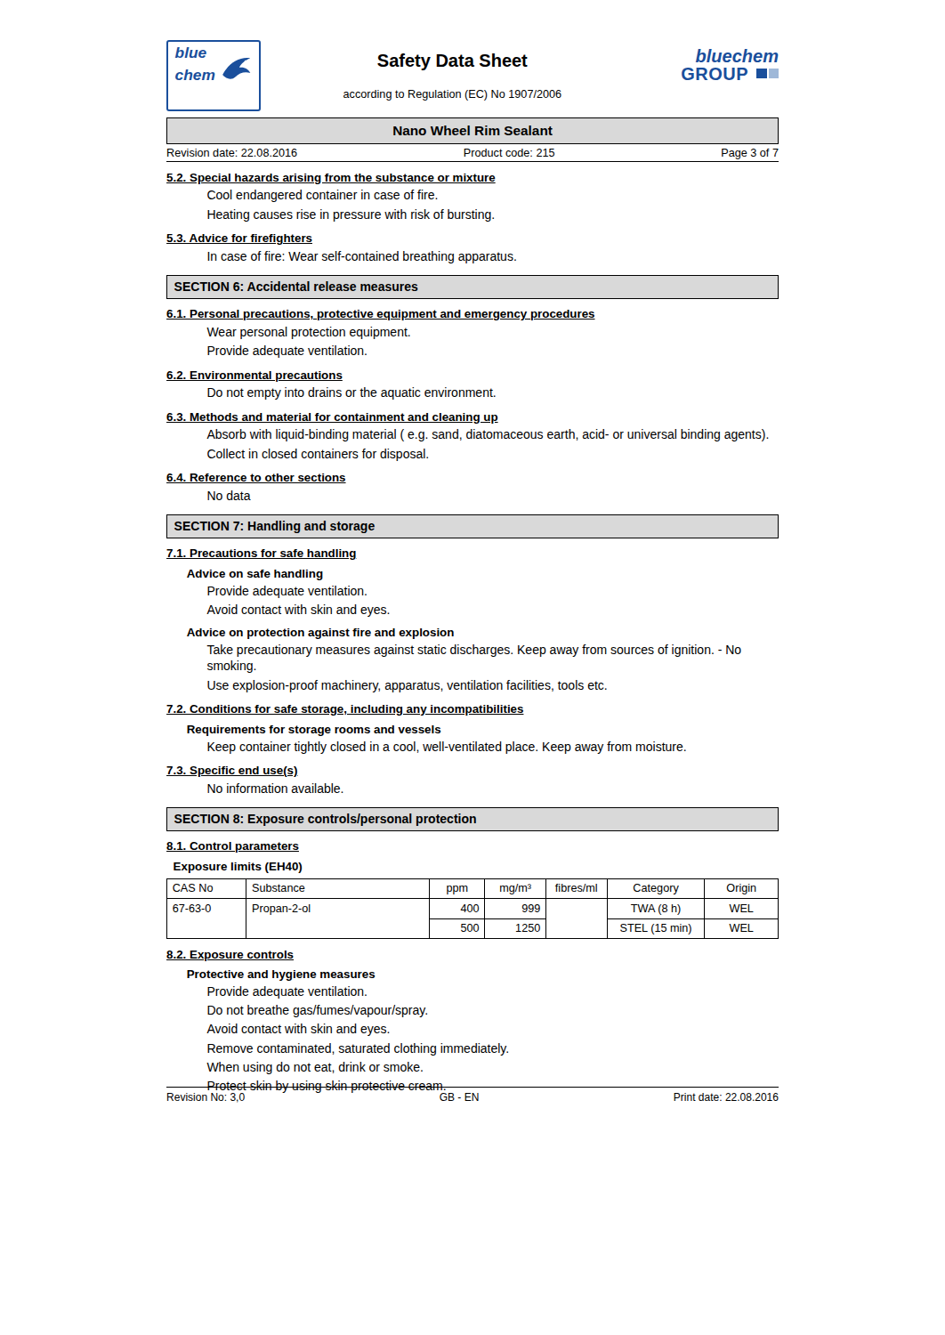blue chem
Safety Data Sheet
according to Regulation (EC) No 1907/2006
bluechem
GROUP
Nano Wheel Rim Sealant
Revision date: 22.08.2016
Product code: 215
Page 3 of 7
5.2. Special hazards arising from the substance or mixture
Cool endangered container in case of fire.
Heating causes rise in pressure with risk of bursting.
5.3. Advice for firefighters
In case of fire: Wear self-contained breathing apparatus.
SECTION 6: Accidental release measures
6.1. Personal precautions, protective equipment and emergency procedures
Wear personal protection equipment.
Provide adequate ventilation.
6.2. Environmental precautions
Do not empty into drains or the aquatic environment.
6.3. Methods and material for containment and cleaning up
Absorb with liquid-binding material ( e.g. sand, diatomaceous earth, acid- or universal binding agents).
Collect in closed containers for disposal.
6.4. Reference to other sections
No data
SECTION 7: Handling and storage
7.1. Precautions for safe handling
Advice on safe handling
Provide adequate ventilation.
Avoid contact with skin and eyes.
Advice on protection against fire and explosion
Take precautionary measures against static discharges. Keep away from sources of ignition. - No smoking.
Use explosion-proof machinery, apparatus, ventilation facilities, tools etc.
7.2. Conditions for safe storage, including any incompatibilities
Requirements for storage rooms and vessels
Keep container tightly closed in a cool, well-ventilated place. Keep away from moisture.
7.3. Specific end use(s)
No information available.
SECTION 8: Exposure controls/personal protection
8.1. Control parameters
Exposure limits (EH40)
| CAS No | Substance | ppm | mg/m³ | fibres/ml | Category | Origin |
| --- | --- | --- | --- | --- | --- | --- |
| 67-63-0 | Propan-2-ol | 400 | 999 | | TWA (8 h) | WEL |
| | | 500 | 1250 | | STEL (15 min) | WEL |
8.2. Exposure controls
Protective and hygiene measures
Provide adequate ventilation.
Do not breathe gas/fumes/vapour/spray.
Avoid contact with skin and eyes.
Remove contaminated, saturated clothing immediately.
When using do not eat, drink or smoke.
Protect skin by using skin protective cream.
Revision No: 3,0
GB - EN
Print date: 22.08.2016